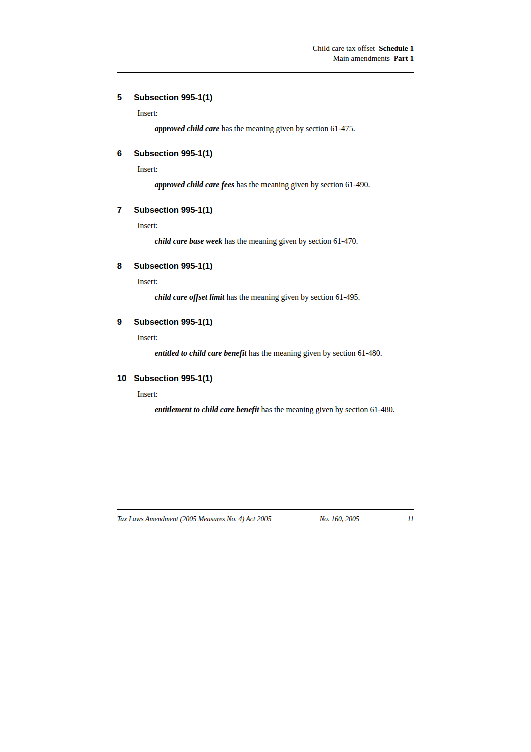Child care tax offset Schedule 1
Main amendments Part 1
5 Subsection 995-1(1)
Insert:
approved child care has the meaning given by section 61-475.
6 Subsection 995-1(1)
Insert:
approved child care fees has the meaning given by section 61-490.
7 Subsection 995-1(1)
Insert:
child care base week has the meaning given by section 61-470.
8 Subsection 995-1(1)
Insert:
child care offset limit has the meaning given by section 61-495.
9 Subsection 995-1(1)
Insert:
entitled to child care benefit has the meaning given by section 61-480.
10 Subsection 995-1(1)
Insert:
entitlement to child care benefit has the meaning given by section 61-480.
Tax Laws Amendment (2005 Measures No. 4) Act 2005 No. 160, 2005 11